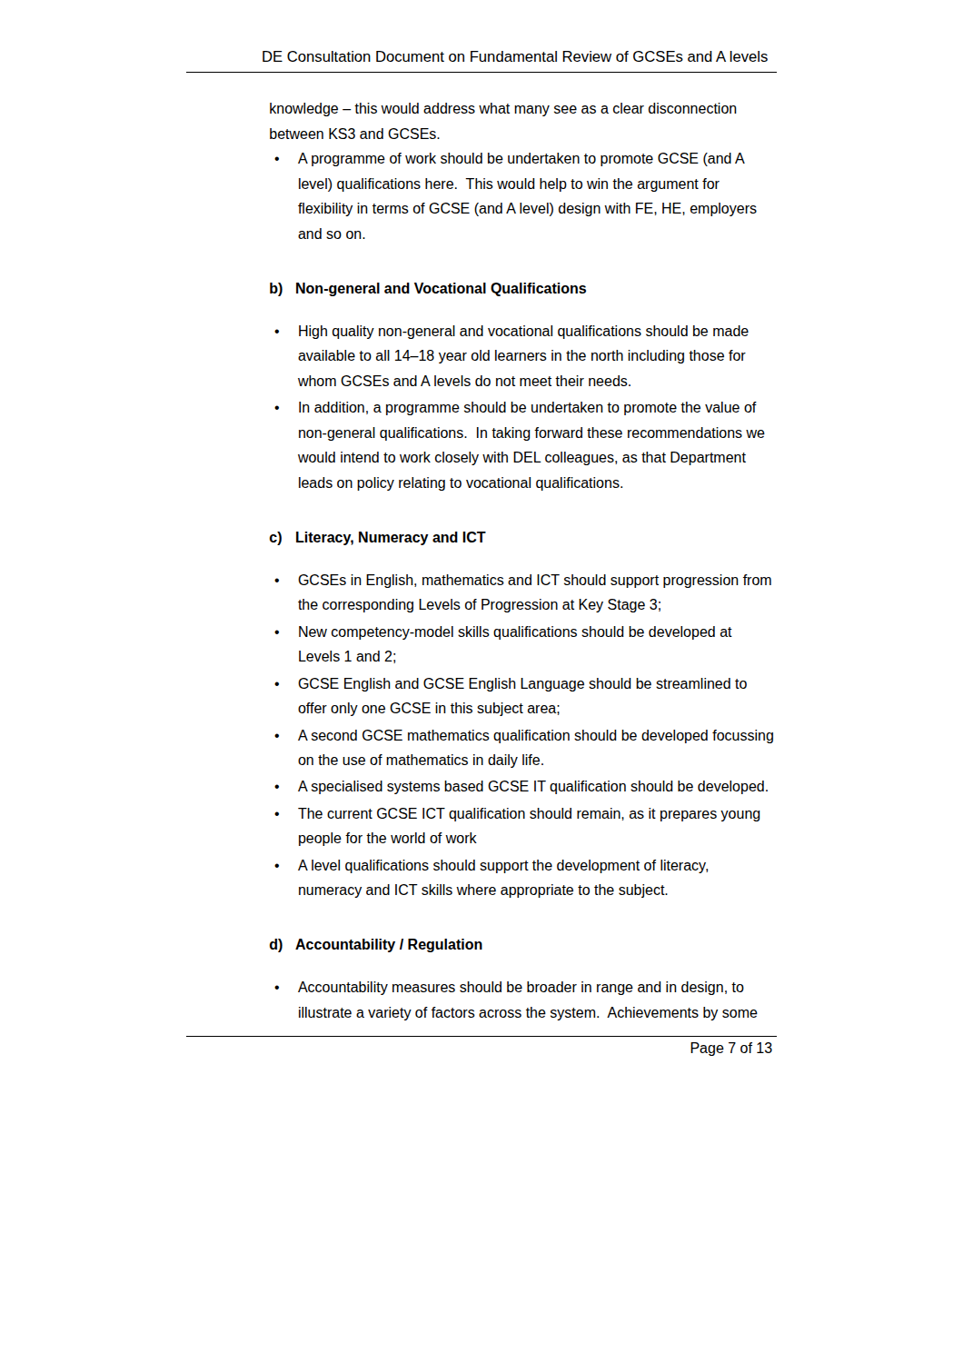DE Consultation Document on Fundamental Review of GCSEs and A levels
knowledge – this would address what many see as a clear disconnection between KS3 and GCSEs.
A programme of work should be undertaken to promote GCSE (and A level) qualifications here. This would help to win the argument for flexibility in terms of GCSE (and A level) design with FE, HE, employers and so on.
b) Non-general and Vocational Qualifications
High quality non-general and vocational qualifications should be made available to all 14–18 year old learners in the north including those for whom GCSEs and A levels do not meet their needs.
In addition, a programme should be undertaken to promote the value of non-general qualifications. In taking forward these recommendations we would intend to work closely with DEL colleagues, as that Department leads on policy relating to vocational qualifications.
c) Literacy, Numeracy and ICT
GCSEs in English, mathematics and ICT should support progression from the corresponding Levels of Progression at Key Stage 3;
New competency-model skills qualifications should be developed at Levels 1 and 2;
GCSE English and GCSE English Language should be streamlined to offer only one GCSE in this subject area;
A second GCSE mathematics qualification should be developed focussing on the use of mathematics in daily life.
A specialised systems based GCSE IT qualification should be developed.
The current GCSE ICT qualification should remain, as it prepares young people for the world of work
A level qualifications should support the development of literacy, numeracy and ICT skills where appropriate to the subject.
d) Accountability / Regulation
Accountability measures should be broader in range and in design, to illustrate a variety of factors across the system. Achievements by some
Page 7 of 13